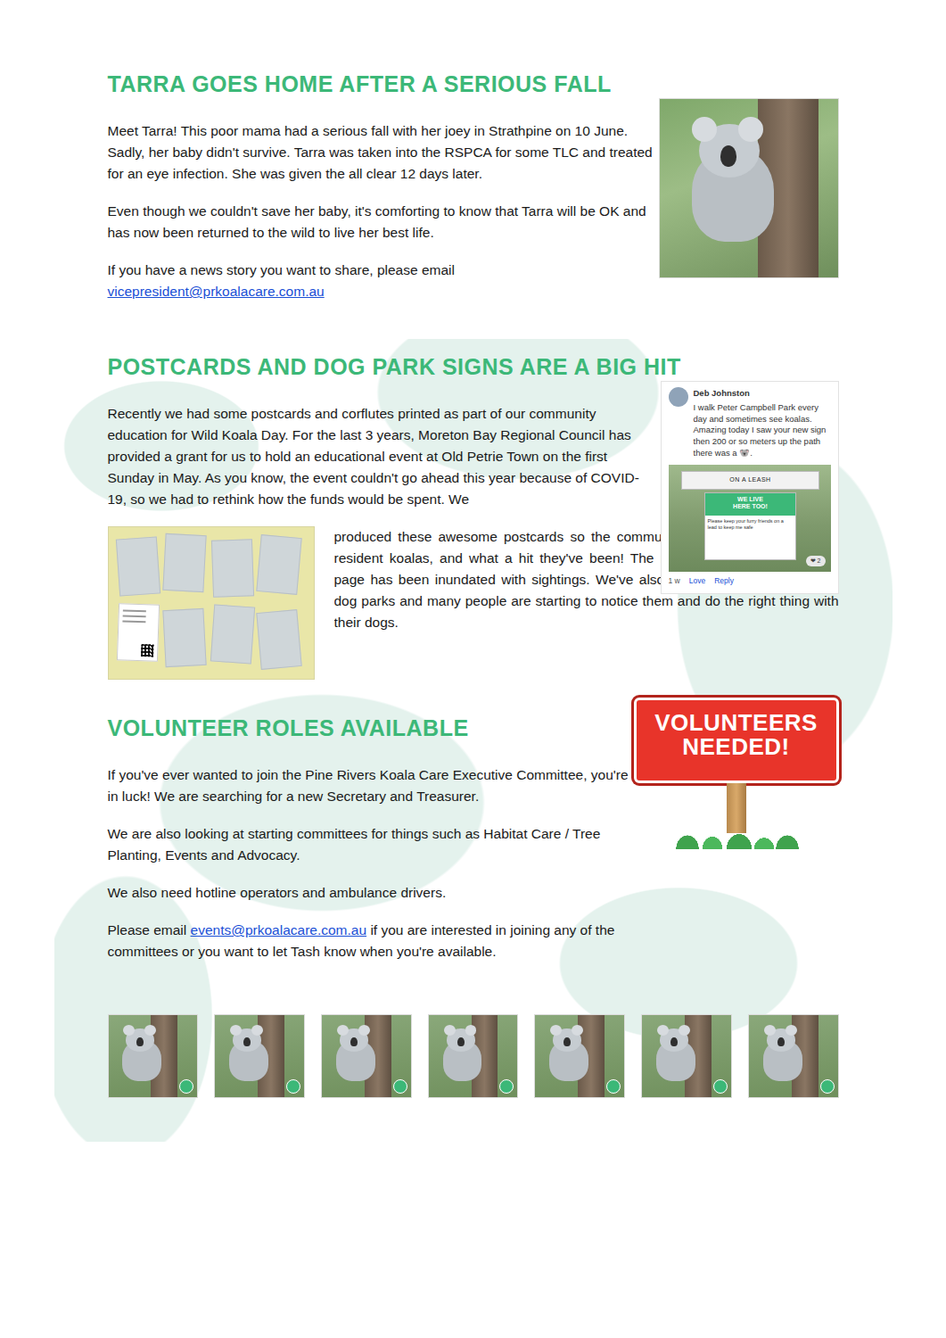Tarra goes home after a serious fall
Meet Tarra! This poor mama had a serious fall with her joey in Strathpine on 10 June. Sadly, her baby didn't survive. Tarra was taken into the RSPCA for some TLC and treated for an eye infection. She was given the all clear 12 days later.
Even though we couldn't save her baby, it's comforting to know that Tarra will be OK and has now been returned to the wild to live her best life.
If you have a news story you want to share, please email
vicepresident@prkoalacare.com.au
Postcards and dog park signs are a big hit
Deb Johnston
I walk Peter Campbell Park every day and sometimes see koalas. Amazing today I saw your new sign then 200 or so meters up the path there was a 🐨.
ON A LEASH
WE LIVE
HERE TOO!
Please keep your furry friends on a lead to keep me safe
❤ 2
1 w Love Reply
Recently we had some postcards and corflutes printed as part of our community education for Wild Koala Day. For the last 3 years, Moreton Bay Regional Council has provided a grant for us to hold an educational event at Old Petrie Town on the first Sunday in May. As you know, the event couldn't go ahead this year because of COVID-19, so we had to rethink how the funds would be spent. We
produced these awesome postcards so the community could get to know their resident koalas, and what a hit they've been! The rescue phone and facebook page has been inundated with sightings. We've also put up these signs in local dog parks and many people are starting to notice them and do the right thing with their dogs.
Volunteer roles available
VOLUNTEERS
NEEDED!
If you've ever wanted to join the Pine Rivers Koala Care Executive Committee, you're in luck! We are searching for a new Secretary and Treasurer.
We are also looking at starting committees for things such as Habitat Care / Tree Planting, Events and Advocacy.
We also need hotline operators and ambulance drivers.
Please email events@prkoalacare.com.au if you are interested in joining any of the committees or you want to let Tash know when you're available.